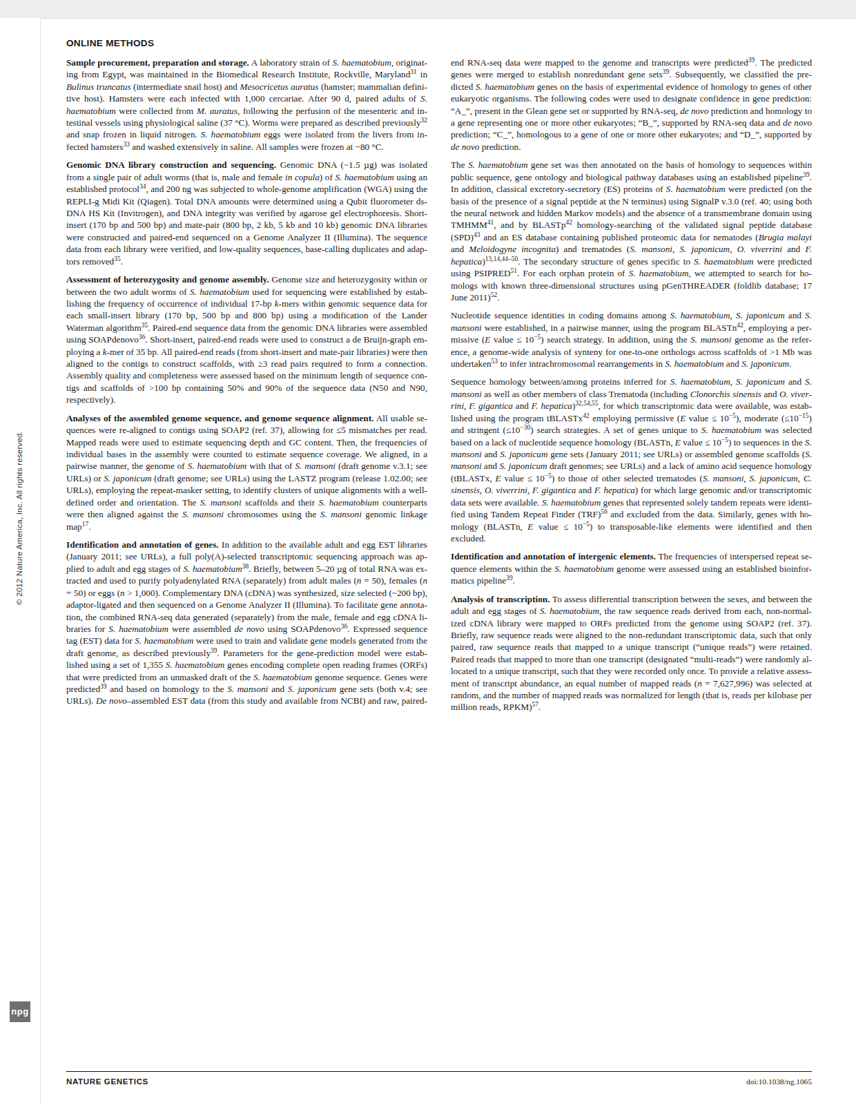© 2012 Nature America, Inc. All rights reserved.
npg
ONLINE METHODS
Sample procurement, preparation and storage. A laboratory strain of S. haematobium, originating from Egypt, was maintained in the Biomedical Research Institute, Rockville, Maryland31 in Bulinus truncatus (intermediate snail host) and Mesocricetus auratus (hamster; mammalian definitive host). Hamsters were each infected with 1,000 cercariae. After 90 d, paired adults of S. haematobium were collected from M. auratus, following the perfusion of the mesenteric and intestinal vessels using physiological saline (37 °C). Worms were prepared as described previously32 and snap frozen in liquid nitrogen. S. haematobium eggs were isolated from the livers from infected hamsters33 and washed extensively in saline. All samples were frozen at −80 °C.
Genomic DNA library construction and sequencing. Genomic DNA (~1.5 µg) was isolated from a single pair of adult worms (that is, male and female in copula) of S. haematobium using an established protocol34, and 200 ng was subjected to whole-genome amplification (WGA) using the REPLI-g Midi Kit (Qiagen). Total DNA amounts were determined using a Qubit fluorometer dsDNA HS Kit (Invitrogen), and DNA integrity was verified by agarose gel electrophoresis. Short-insert (170 bp and 500 bp) and mate-pair (800 bp, 2 kb, 5 kb and 10 kb) genomic DNA libraries were constructed and paired-end sequenced on a Genome Analyzer II (Illumina). The sequence data from each library were verified, and low-quality sequences, base-calling duplicates and adaptors removed35.
Assessment of heterozygosity and genome assembly. Genome size and heterozygosity within or between the two adult worms of S. haematobium used for sequencing were established by establishing the frequency of occurrence of individual 17-bp k-mers within genomic sequence data for each small-insert library (170 bp, 500 bp and 800 bp) using a modification of the Lander Waterman algorithm35. Paired-end sequence data from the genomic DNA libraries were assembled using SOAPdenovo36. Short-insert, paired-end reads were used to construct a de Bruijn-graph employing a k-mer of 35 bp. All paired-end reads (from short-insert and mate-pair libraries) were then aligned to the contigs to construct scaffolds, with ≥3 read pairs required to form a connection. Assembly quality and completeness were assessed based on the minimum length of sequence contigs and scaffolds of >100 bp containing 50% and 90% of the sequence data (N50 and N90, respectively).
Analyses of the assembled genome sequence, and genome sequence alignment. All usable sequences were re-aligned to contigs using SOAP2 (ref. 37), allowing for ≤5 mismatches per read. Mapped reads were used to estimate sequencing depth and GC content. Then, the frequencies of individual bases in the assembly were counted to estimate sequence coverage. We aligned, in a pairwise manner, the genome of S. haematobium with that of S. mansoni (draft genome v.3.1; see URLs) or S. japonicum (draft genome; see URLs) using the LASTZ program (release 1.02.00; see URLs), employing the repeat-masker setting, to identify clusters of unique alignments with a well-defined order and orientation. The S. mansoni scaffolds and their S. haematobium counterparts were then aligned against the S. mansoni chromosomes using the S. mansoni genomic linkage map17.
Identification and annotation of genes. In addition to the available adult and egg EST libraries (January 2011; see URLs), a full poly(A)-selected transcriptomic sequencing approach was applied to adult and egg stages of S. haematobium38. Briefly, between 5–20 µg of total RNA was extracted and used to purify polyadenylated RNA (separately) from adult males (n = 50), females (n = 50) or eggs (n > 1,000). Complementary DNA (cDNA) was synthesized, size selected (~200 bp), adaptor-ligated and then sequenced on a Genome Analyzer II (Illumina). To facilitate gene annotation, the combined RNA-seq data generated (separately) from the male, female and egg cDNA libraries for S. haematobium were assembled de novo using SOAPdenovo36. Expressed sequence tag (EST) data for S. haematobium were used to train and validate gene models generated from the draft genome, as described previously39. Parameters for the gene-prediction model were established using a set of 1,355 S. haematobium genes encoding complete open reading frames (ORFs) that were predicted from an unmasked draft of the S. haematobium genome sequence. Genes were predicted39 and based on homology to the S. mansoni and S. japonicum gene sets (both v.4; see URLs). De novo–assembled EST data (from this study and available from NCBI) and raw, paired-end RNA-seq data were mapped to the genome and transcripts were predicted39. The predicted genes were merged to establish nonredundant gene sets39. Subsequently, we classified the predicted S. haematobium genes on the basis of experimental evidence of homology to genes of other eukaryotic organisms. The following codes were used to designate confidence in gene prediction: “A_”, present in the Glean gene set or supported by RNA-seq, de novo prediction and homology to a gene representing one or more other eukaryotes; “B_”, supported by RNA-seq data and de novo prediction; “C_”, homologous to a gene of one or more other eukaryotes; and “D_”, supported by de novo prediction.
The S. haematobium gene set was then annotated on the basis of homology to sequences within public sequence, gene ontology and biological pathway databases using an established pipeline39. In addition, classical excretory-secretory (ES) proteins of S. haematobium were predicted (on the basis of the presence of a signal peptide at the N terminus) using SignalP v.3.0 (ref. 40; using both the neural network and hidden Markov models) and the absence of a transmembrane domain using TMHMM41, and by BLASTp42 homology-searching of the validated signal peptide database (SPD)43 and an ES database containing published proteomic data for nematodes (Brugia malayi and Meloidogyne incognita) and trematodes (S. mansoni, S. japonicum, O. viverrini and F. hepatica)13,14,44–50. The secondary structure of genes specific to S. haematobium were predicted using PSIPRED51. For each orphan protein of S. haematobium, we attempted to search for homologs with known three-dimensional structures using pGenTHREADER (foldlib database; 17 June 2011)52.
Nucleotide sequence identities in coding domains among S. haematobium, S. japonicum and S. mansoni were established, in a pairwise manner, using the program BLASTn42, employing a permissive (E value ≤ 10−5) search strategy. In addition, using the S. mansoni genome as the reference, a genome-wide analysis of synteny for one-to-one orthologs across scaffolds of >1 Mb was undertaken53 to infer intrachromosomal rearrangements in S. haematobium and S. japonicum.
Sequence homology between/among proteins inferred for S. haematobium, S. japonicum and S. mansoni as well as other members of class Trematoda (including Clonorchis sinensis and O. viverrini, F. gigantica and F. hepatica)32,54,55, for which transcriptomic data were available, was established using the program tBLASTx42 employing permissive (E value ≤ 10−5), moderate (≤10−15) and stringent (≤10−30) search strategies. A set of genes unique to S. haematobium was selected based on a lack of nucleotide sequence homology (BLASTn, E value ≤ 10−5) to sequences in the S. mansoni and S. japonicum gene sets (January 2011; see URLs) or assembled genome scaffolds (S. mansoni and S. japonicum draft genomes; see URLs) and a lack of amino acid sequence homology (tBLASTx, E value ≤ 10−5) to those of other selected trematodes (S. mansoni, S. japonicum, C. sinensis, O. viverrini, F. gigantica and F. hepatica) for which large genomic and/or transcriptomic data sets were available. S. haematobium genes that represented solely tandem repeats were identified using Tandem Repeat Finder (TRF)56 and excluded from the data. Similarly, genes with homology (BLASTn, E value ≤ 10−5) to transposable-like elements were identified and then excluded.
Identification and annotation of intergenic elements. The frequencies of interspersed repeat sequence elements within the S. haematobium genome were assessed using an established bioinformatics pipeline39.
Analysis of transcription. To assess differential transcription between the sexes, and between the adult and egg stages of S. haematobium, the raw sequence reads derived from each, non-normalized cDNA library were mapped to ORFs predicted from the genome using SOAP2 (ref. 37). Briefly, raw sequence reads were aligned to the non-redundant transcriptomic data, such that only paired, raw sequence reads that mapped to a unique transcript (“unique reads”) were retained. Paired reads that mapped to more than one transcript (designated “multi-reads”) were randomly allocated to a unique transcript, such that they were recorded only once. To provide a relative assessment of transcript abundance, an equal number of mapped reads (n = 7,627,996) was selected at random, and the number of mapped reads was normalized for length (that is, reads per kilobase per million reads, RPKM)57.
NATURE GENETICS
doi:10.1038/ng.1065